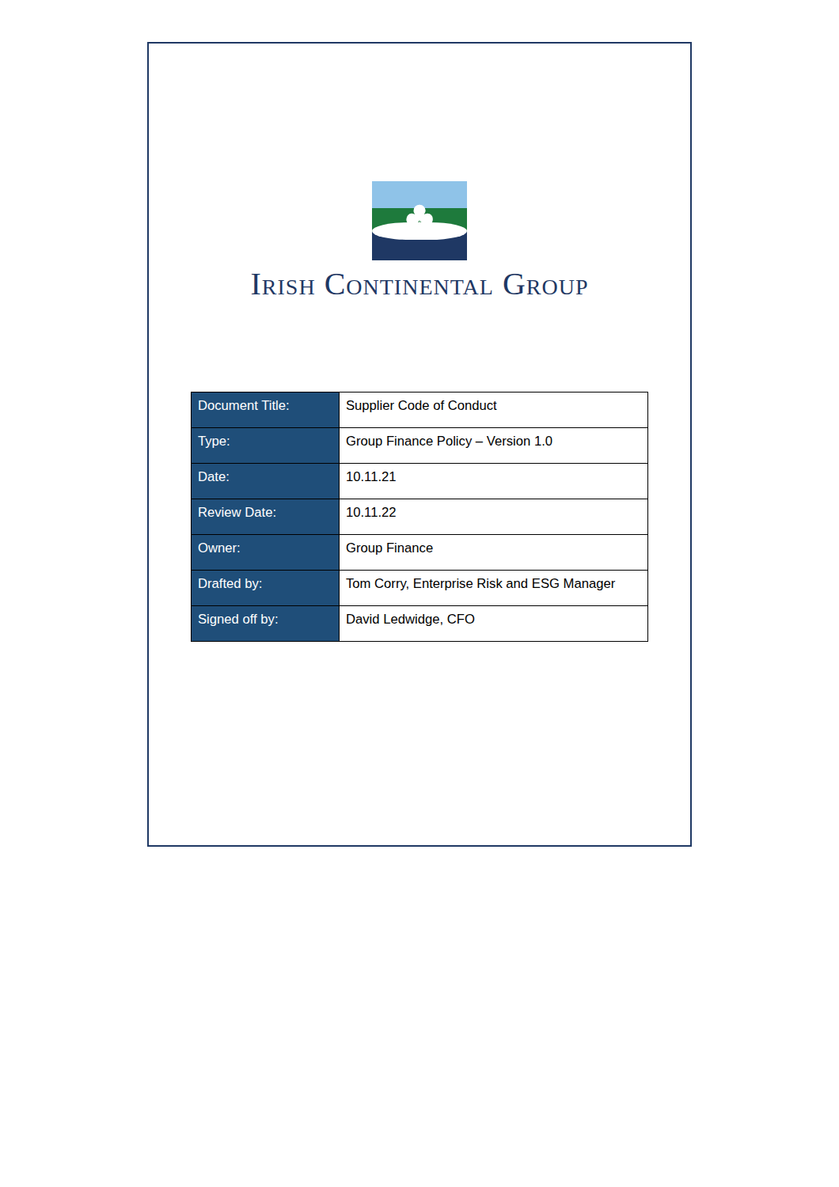♣
Irish Continental Group
| Document Title: | Supplier Code of Conduct |
| Type: | Group Finance Policy – Version 1.0 |
| Date: | 10.11.21 |
| Review Date: | 10.11.22 |
| Owner: | Group Finance |
| Drafted by: | Tom Corry, Enterprise Risk and ESG Manager |
| Signed off by: | David Ledwidge, CFO |